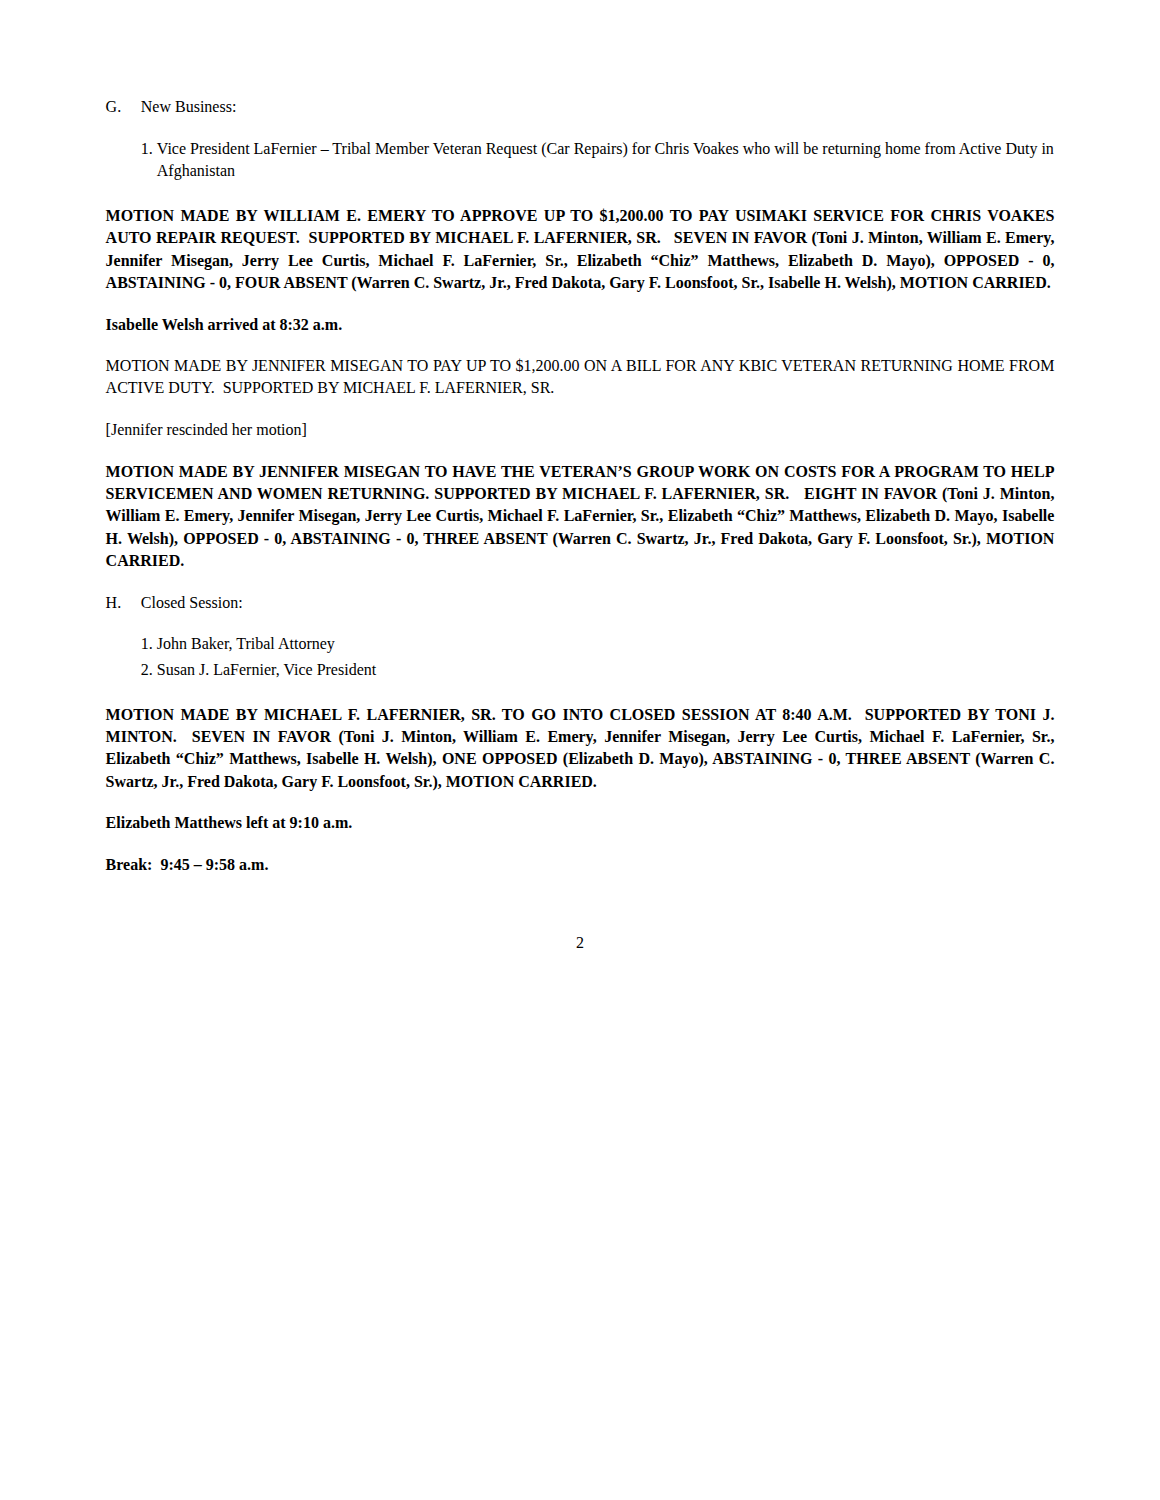G. New Business:
Vice President LaFernier – Tribal Member Veteran Request (Car Repairs) for Chris Voakes who will be returning home from Active Duty in Afghanistan
MOTION MADE BY WILLIAM E. EMERY TO APPROVE UP TO $1,200.00 TO PAY USIMAKI SERVICE FOR CHRIS VOAKES AUTO REPAIR REQUEST. SUPPORTED BY MICHAEL F. LAFERNIER, SR. SEVEN IN FAVOR (Toni J. Minton, William E. Emery, Jennifer Misegan, Jerry Lee Curtis, Michael F. LaFernier, Sr., Elizabeth “Chiz” Matthews, Elizabeth D. Mayo), OPPOSED - 0, ABSTAINING - 0, FOUR ABSENT (Warren C. Swartz, Jr., Fred Dakota, Gary F. Loonsfoot, Sr., Isabelle H. Welsh), MOTION CARRIED.
Isabelle Welsh arrived at 8:32 a.m.
MOTION MADE BY JENNIFER MISEGAN TO PAY UP TO $1,200.00 ON A BILL FOR ANY KBIC VETERAN RETURNING HOME FROM ACTIVE DUTY. SUPPORTED BY MICHAEL F. LAFERNIER, SR.
[Jennifer rescinded her motion]
MOTION MADE BY JENNIFER MISEGAN TO HAVE THE VETERAN’S GROUP WORK ON COSTS FOR A PROGRAM TO HELP SERVICEMEN AND WOMEN RETURNING. SUPPORTED BY MICHAEL F. LAFERNIER, SR. EIGHT IN FAVOR (Toni J. Minton, William E. Emery, Jennifer Misegan, Jerry Lee Curtis, Michael F. LaFernier, Sr., Elizabeth “Chiz” Matthews, Elizabeth D. Mayo, Isabelle H. Welsh), OPPOSED - 0, ABSTAINING - 0, THREE ABSENT (Warren C. Swartz, Jr., Fred Dakota, Gary F. Loonsfoot, Sr.), MOTION CARRIED.
H. Closed Session:
John Baker, Tribal Attorney
Susan J. LaFernier, Vice President
MOTION MADE BY MICHAEL F. LAFERNIER, SR. TO GO INTO CLOSED SESSION AT 8:40 A.M. SUPPORTED BY TONI J. MINTON. SEVEN IN FAVOR (Toni J. Minton, William E. Emery, Jennifer Misegan, Jerry Lee Curtis, Michael F. LaFernier, Sr., Elizabeth “Chiz” Matthews, Isabelle H. Welsh), ONE OPPOSED (Elizabeth D. Mayo), ABSTAINING - 0, THREE ABSENT (Warren C. Swartz, Jr., Fred Dakota, Gary F. Loonsfoot, Sr.), MOTION CARRIED.
Elizabeth Matthews left at 9:10 a.m.
Break: 9:45 – 9:58 a.m.
2